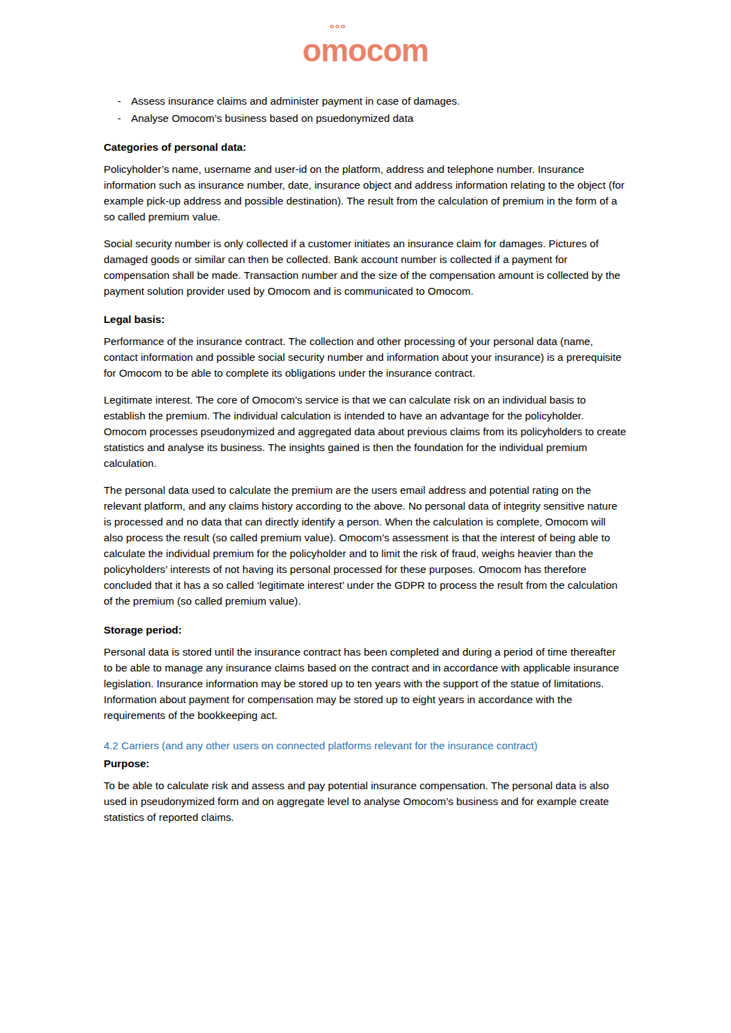°°°omocom
Assess insurance claims and administer payment in case of damages.
Analyse Omocom’s business based on psuedonymized data
Categories of personal data:
Policyholder’s name, username and user-id on the platform, address and telephone number. Insurance information such as insurance number, date, insurance object and address information relating to the object (for example pick-up address and possible destination). The result from the calculation of premium in the form of a so called premium value.
Social security number is only collected if a customer initiates an insurance claim for damages. Pictures of damaged goods or similar can then be collected. Bank account number is collected if a payment for compensation shall be made. Transaction number and the size of the compensation amount is collected by the payment solution provider used by Omocom and is communicated to Omocom.
Legal basis:
Performance of the insurance contract. The collection and other processing of your personal data (name, contact information and possible social security number and information about your insurance) is a prerequisite for Omocom to be able to complete its obligations under the insurance contract.
Legitimate interest. The core of Omocom’s service is that we can calculate risk on an individual basis to establish the premium. The individual calculation is intended to have an advantage for the policyholder. Omocom processes pseudonymized and aggregated data about previous claims from its policyholders to create statistics and analyse its business. The insights gained is then the foundation for the individual premium calculation.
The personal data used to calculate the premium are the users email address and potential rating on the relevant platform, and any claims history according to the above. No personal data of integrity sensitive nature is processed and no data that can directly identify a person. When the calculation is complete, Omocom will also process the result (so called premium value). Omocom’s assessment is that the interest of being able to calculate the individual premium for the policyholder and to limit the risk of fraud, weighs heavier than the policyholders’ interests of not having its personal processed for these purposes. Omocom has therefore concluded that it has a so called ‘legitimate interest’ under the GDPR to process the result from the calculation of the premium (so called premium value).
Storage period:
Personal data is stored until the insurance contract has been completed and during a period of time thereafter to be able to manage any insurance claims based on the contract and in accordance with applicable insurance legislation. Insurance information may be stored up to ten years with the support of the statue of limitations. Information about payment for compensation may be stored up to eight years in accordance with the requirements of the bookkeeping act.
4.2 Carriers (and any other users on connected platforms relevant for the insurance contract)
Purpose:
To be able to calculate risk and assess and pay potential insurance compensation. The personal data is also used in pseudonymized form and on aggregate level to analyse Omocom’s business and for example create statistics of reported claims.